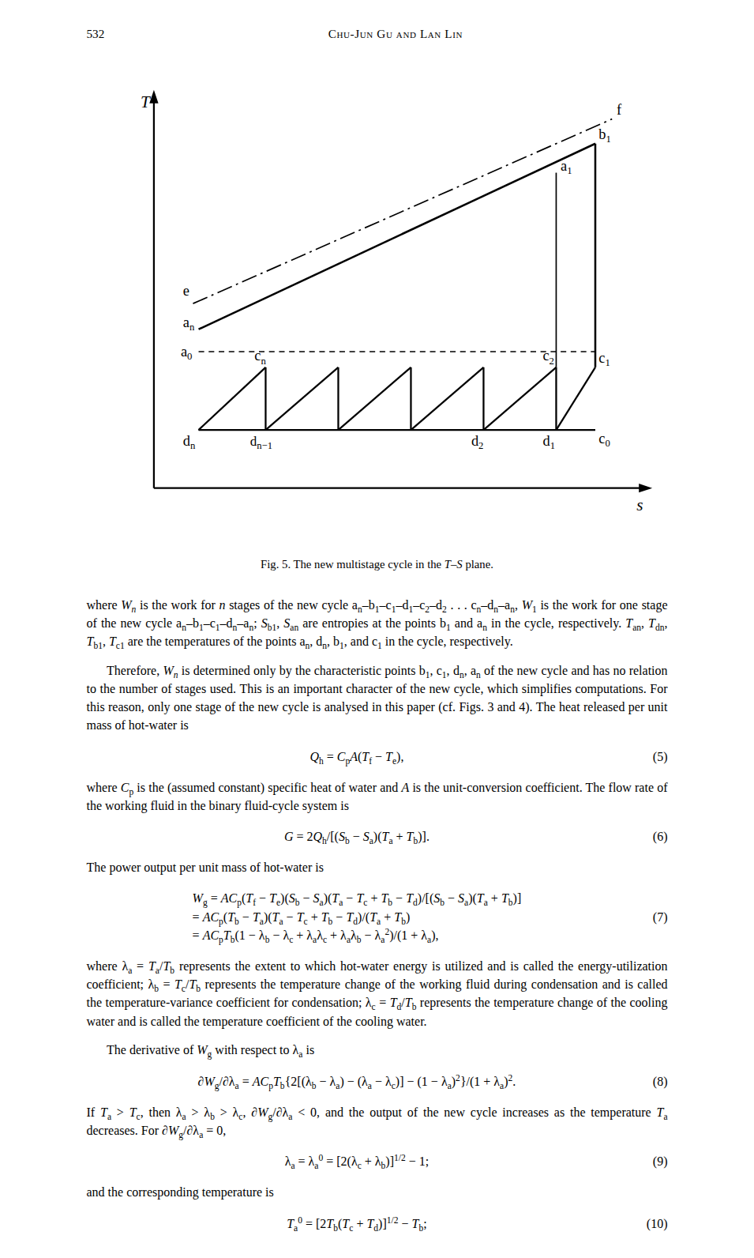532 Chu-Jun Gu and Lan Lin
Temperature–entropy diagram of the new multistage cycle A T–S diagram. The vertical axis is labelled T and the horizontal axis is labelled S. A dash-dot line rises from point e at the left to point f at the upper right. A solid line from a-sub-n rises to b-sub-1 at the upper right. Below, a staircase of small triangular stages runs from d-sub-n at the left through d-sub-n-minus-1, d-sub-2, d-sub-1 to c-sub-0 at the right, with apexes c-sub-n, c-sub-2 and c-sub-1. Points a-sub-0 and a-sub-n are marked on the left, and a-sub-1 lies just below b-sub-1. Dashed horizontal lines connect a-sub-0 to c-sub-1 and d-sub-n to c-sub-0. T s e f an b1 c1 a1 a0 c0 dn cn dn−1 d2 c2 d1
Fig. 5. The new multistage cycle in the T–S plane.
where Wn is the work for n stages of the new cycle an–b1–c1–d1–c2–d2 . . . cn–dn–an, W1 is the work for one stage of the new cycle an–b1–c1–dn–an; Sb1, San are entropies at the points b1 and an in the cycle, respectively. Tan, Tdn, Tb1, Tc1 are the temperatures of the points an, dn, b1, and c1 in the cycle, respectively.
Therefore, Wn is determined only by the characteristic points b1, c1, dn, an of the new cycle and has no relation to the number of stages used. This is an important character of the new cycle, which simplifies computations. For this reason, only one stage of the new cycle is analysed in this paper (cf. Figs. 3 and 4). The heat released per unit mass of hot-water is
Qh = CpA(Tf − Te),
(5)
where Cp is the (assumed constant) specific heat of water and A is the unit-conversion coefficient. The flow rate of the working fluid in the binary fluid-cycle system is
G = 2Qh/[(Sb − Sa)(Ta + Tb)].
(6)
The power output per unit mass of hot-water is
Wg = ACp(Tf − Te)(Sb − Sa)(Ta − Tc + Tb − Td)/[(Sb − Sa)(Ta + Tb)] = ACp(Tb − Ta)(Ta − Tc + Tb − Td)/(Ta + Tb) = ACpTb(1 − λb − λc + λaλc + λaλb − λa2)/(1 + λa),
(7)
where λa = Ta/Tb represents the extent to which hot-water energy is utilized and is called the energy-utilization coefficient; λb = Tc/Tb represents the temperature change of the working fluid during condensation and is called the temperature-variance coefficient for condensation; λc = Td/Tb represents the temperature change of the cooling water and is called the temperature coefficient of the cooling water.
The derivative of Wg with respect to λa is
∂Wg/∂λa = ACpTb{2[(λb − λa) − (λa − λc)] − (1 − λa)2}/(1 + λa)2.
(8)
If Ta > Tc, then λa > λb > λc, ∂Wg/∂λa < 0, and the output of the new cycle increases as the temperature Ta decreases. For ∂Wg/∂λa = 0,
λa = λa0 = [2(λc + λb)]1/2 − 1;
(9)
and the corresponding temperature is
Ta0 = [2Tb(Tc + Td)]1/2 − Tb;
(10)